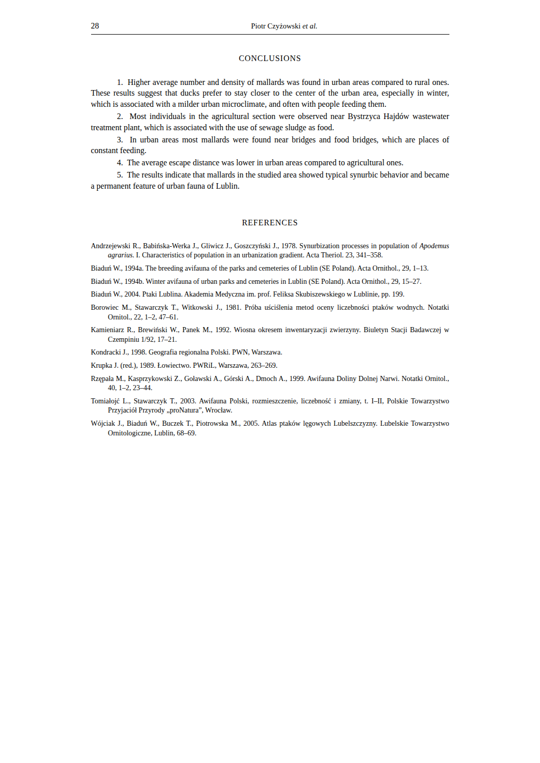28 Piotr Czyżowski et al.
CONCLUSIONS
1. Higher average number and density of mallards was found in urban areas compared to rural ones. These results suggest that ducks prefer to stay closer to the center of the urban area, especially in winter, which is associated with a milder urban microclimate, and often with people feeding them.
2. Most individuals in the agricultural section were observed near Bystrzyca Hajdów wastewater treatment plant, which is associated with the use of sewage sludge as food.
3. In urban areas most mallards were found near bridges and food bridges, which are places of constant feeding.
4. The average escape distance was lower in urban areas compared to agricultural ones.
5. The results indicate that mallards in the studied area showed typical synurbic behavior and became a permanent feature of urban fauna of Lublin.
REFERENCES
Andrzejewski R., Babińska-Werka J., Gliwicz J., Goszczyński J., 1978. Synurbization processes in population of Apodemus agrarius. I. Characteristics of population in an urbanization gradient. Acta Theriol. 23, 341–358.
Biaduń W., 1994a. The breeding avifauna of the parks and cemeteries of Lublin (SE Poland). Acta Ornithol., 29, 1–13.
Biaduń W., 1994b. Winter avifauna of urban parks and cemeteries in Lublin (SE Poland). Acta Ornithol., 29, 15–27.
Biaduń W., 2004. Ptaki Lublina. Akademia Medyczna im. prof. Feliksa Skubiszewskiego w Lublinie, pp. 199.
Borowiec M., Stawarczyk T., Witkowski J., 1981. Próba uściślenia metod oceny liczebności ptaków wodnych. Notatki Ornitol., 22, 1–2, 47–61.
Kamieniarz R., Brewiński W., Panek M., 1992. Wiosna okresem inwentaryzacji zwierzyny. Biuletyn Stacji Badawczej w Czempiniu 1/92, 17–21.
Kondracki J., 1998. Geografia regionalna Polski. PWN, Warszawa.
Krupka J. (red.), 1989. Łowiectwo. PWRiL, Warszawa, 263–269.
Rzępała M., Kasprzykowski Z., Goławski A., Górski A., Dmoch A., 1999. Awifauna Doliny Dolnej Narwi. Notatki Ornitol., 40, 1–2, 23–44.
Tomiałojć L., Stawarczyk T., 2003. Awifauna Polski, rozmieszczenie, liczebność i zmiany, t. I–II, Polskie Towarzystwo Przyjaciół Przyrody „proNatura”, Wrocław.
Wójciak J., Biaduń W., Buczek T., Piotrowska M., 2005. Atlas ptaków lęgowych Lubelszczyzny. Lubelskie Towarzystwo Ornitologiczne, Lublin, 68–69.